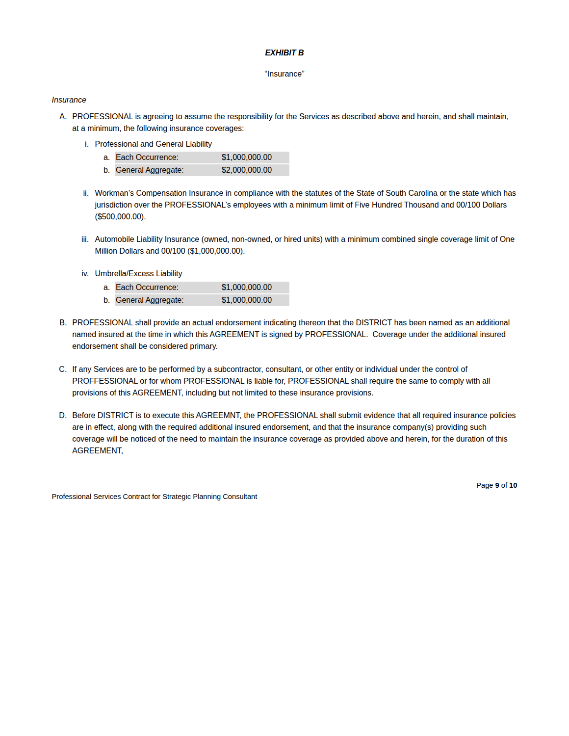EXHIBIT B
“Insurance”
Insurance
PROFESSIONAL is agreeing to assume the responsibility for the Services as described above and herein, and shall maintain, at a minimum, the following insurance coverages:
Professional and General Liability
Each Occurrence:$1,000,000.00
General Aggregate:$2,000,000.00
Workman’s Compensation Insurance in compliance with the statutes of the State of South Carolina or the state which has jurisdiction over the PROFESSIONAL’s employees with a minimum limit of Five Hundred Thousand and 00/100 Dollars ($500,000.00).
Automobile Liability Insurance (owned, non-owned, or hired units) with a minimum combined single coverage limit of One Million Dollars and 00/100 ($1,000,000.00).
Umbrella/Excess Liability
Each Occurrence:$1,000,000.00
General Aggregate:$1,000,000.00
PROFESSIONAL shall provide an actual endorsement indicating thereon that the DISTRICT has been named as an additional named insured at the time in which this AGREEMENT is signed by PROFESSIONAL. Coverage under the additional insured endorsement shall be considered primary.
If any Services are to be performed by a subcontractor, consultant, or other entity or individual under the control of PROFFESSIONAL or for whom PROFESSIONAL is liable for, PROFESSIONAL shall require the same to comply with all provisions of this AGREEMENT, including but not limited to these insurance provisions.
Before DISTRICT is to execute this AGREEMNT, the PROFESSIONAL shall submit evidence that all required insurance policies are in effect, along with the required additional insured endorsement, and that the insurance company(s) providing such coverage will be noticed of the need to maintain the insurance coverage as provided above and herein, for the duration of this AGREEMENT,
Page 9 of 10
Professional Services Contract for Strategic Planning Consultant